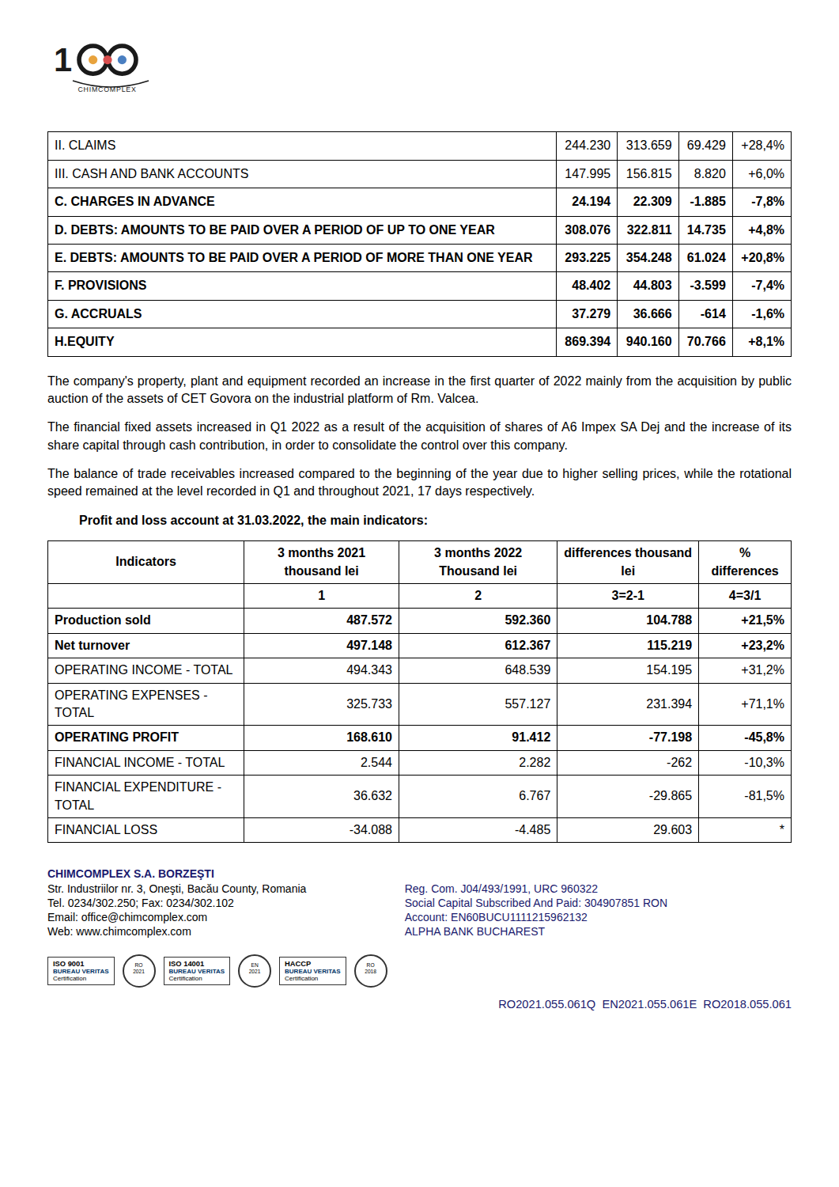1 CHIMCOMPLEX
| II. CLAIMS | 244.230 | 313.659 | 69.429 | +28,4% |
| III. CASH AND BANK ACCOUNTS | 147.995 | 156.815 | 8.820 | +6,0% |
| C. CHARGES IN ADVANCE | 24.194 | 22.309 | -1.885 | -7,8% |
| D. DEBTS: AMOUNTS TO BE PAID OVER A PERIOD OF UP TO ONE YEAR | 308.076 | 322.811 | 14.735 | +4,8% |
| E. DEBTS: AMOUNTS TO BE PAID OVER A PERIOD OF MORE THAN ONE YEAR | 293.225 | 354.248 | 61.024 | +20,8% |
| F. PROVISIONS | 48.402 | 44.803 | -3.599 | -7,4% |
| G. ACCRUALS | 37.279 | 36.666 | -614 | -1,6% |
| H.EQUITY | 869.394 | 940.160 | 70.766 | +8,1% |
The company's property, plant and equipment recorded an increase in the first quarter of 2022 mainly from the acquisition by public auction of the assets of CET Govora on the industrial platform of Rm. Valcea.
The financial fixed assets increased in Q1 2022 as a result of the acquisition of shares of A6 Impex SA Dej and the increase of its share capital through cash contribution, in order to consolidate the control over this company.
The balance of trade receivables increased compared to the beginning of the year due to higher selling prices, while the rotational speed remained at the level recorded in Q1 and throughout 2021, 17 days respectively.
Profit and loss account at 31.03.2022, the main indicators:
| Indicators | 3 months 2021 thousand lei | 3 months 2022 Thousand lei | differences thousand lei | % differences |
| --- | --- | --- | --- | --- |
| | 1 | 2 | 3=2-1 | 4=3/1 |
| Production sold | 487.572 | 592.360 | 104.788 | +21,5% |
| Net turnover | 497.148 | 612.367 | 115.219 | +23,2% |
| OPERATING INCOME - TOTAL | 494.343 | 648.539 | 154.195 | +31,2% |
| OPERATING EXPENSES - TOTAL | 325.733 | 557.127 | 231.394 | +71,1% |
| OPERATING PROFIT | 168.610 | 91.412 | -77.198 | -45,8% |
| FINANCIAL INCOME - TOTAL | 2.544 | 2.282 | -262 | -10,3% |
| FINANCIAL EXPENDITURE - TOTAL | 36.632 | 6.767 | -29.865 | -81,5% |
| FINANCIAL LOSS | -34.088 | -4.485 | 29.603 | * |
CHIMCOMPLEX S.A. BORZEŞTI
| Str. Industriilor nr. 3, Oneşti, Bacău County, Romania Tel. 0234/302.250; Fax: 0234/302.102 Email: office@chimcomplex.com Web: www.chimcomplex.com | Reg. Com. J04/493/1991, URC 960322 Social Capital Subscribed And Paid: 304907851 RON Account: EN60BUCU1111215962132 ALPHA BANK BUCHAREST |
ISO 9001
BUREAU VERITAS
Certification RO
2021 ISO 14001
BUREAU VERITAS
Certification EN
2021 HACCP
BUREAU VERITAS
Certification RO
2018
RO2021.055.061Q EN2021.055.061E RO2018.055.061